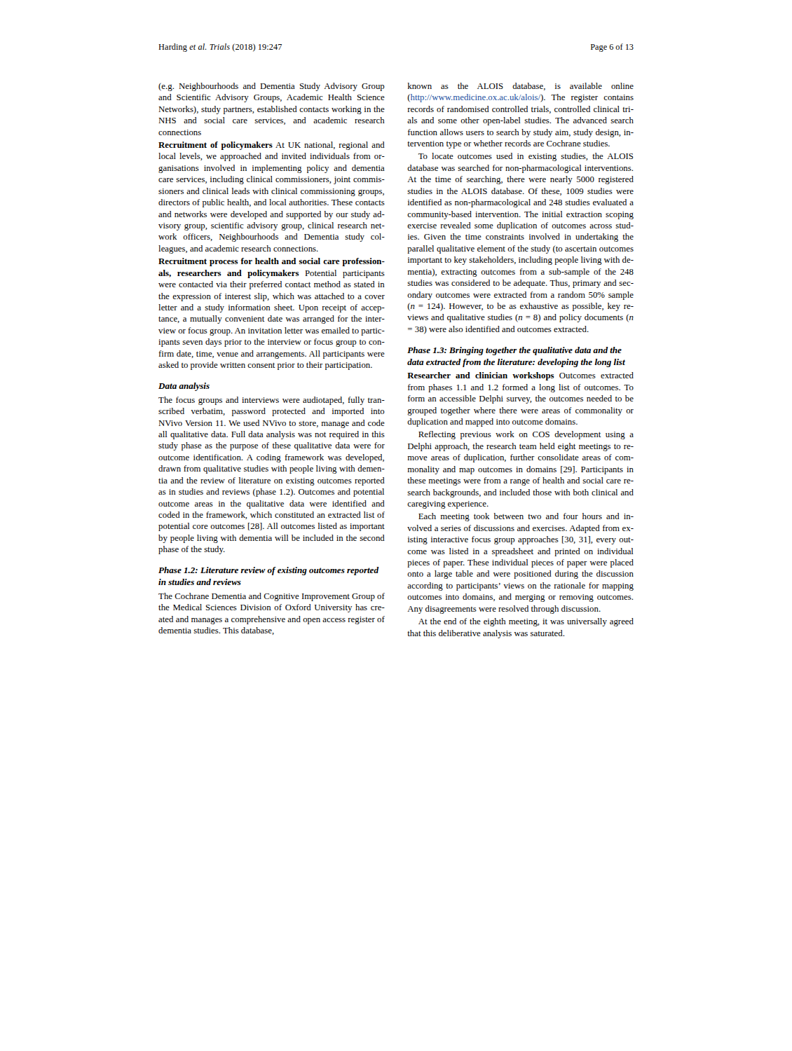Harding et al. Trials (2018) 19:247
Page 6 of 13
(e.g. Neighbourhoods and Dementia Study Advisory Group and Scientific Advisory Groups, Academic Health Science Networks), study partners, established contacts working in the NHS and social care services, and academic research connections
Recruitment of policymakers At UK national, regional and local levels, we approached and invited individuals from organisations involved in implementing policy and dementia care services, including clinical commissioners, joint commissioners and clinical leads with clinical commissioning groups, directors of public health, and local authorities. These contacts and networks were developed and supported by our study advisory group, scientific advisory group, clinical research network officers, Neighbourhoods and Dementia study colleagues, and academic research connections.
Recruitment process for health and social care professionals, researchers and policymakers Potential participants were contacted via their preferred contact method as stated in the expression of interest slip, which was attached to a cover letter and a study information sheet. Upon receipt of acceptance, a mutually convenient date was arranged for the interview or focus group. An invitation letter was emailed to participants seven days prior to the interview or focus group to confirm date, time, venue and arrangements. All participants were asked to provide written consent prior to their participation.
Data analysis
The focus groups and interviews were audiotaped, fully transcribed verbatim, password protected and imported into NVivo Version 11. We used NVivo to store, manage and code all qualitative data. Full data analysis was not required in this study phase as the purpose of these qualitative data were for outcome identification. A coding framework was developed, drawn from qualitative studies with people living with dementia and the review of literature on existing outcomes reported as in studies and reviews (phase 1.2). Outcomes and potential outcome areas in the qualitative data were identified and coded in the framework, which constituted an extracted list of potential core outcomes [28]. All outcomes listed as important by people living with dementia will be included in the second phase of the study.
Phase 1.2: Literature review of existing outcomes reported in studies and reviews
The Cochrane Dementia and Cognitive Improvement Group of the Medical Sciences Division of Oxford University has created and manages a comprehensive and open access register of dementia studies. This database,
known as the ALOIS database, is available online (http://www.medicine.ox.ac.uk/alois/). The register contains records of randomised controlled trials, controlled clinical trials and some other open-label studies. The advanced search function allows users to search by study aim, study design, intervention type or whether records are Cochrane studies.
To locate outcomes used in existing studies, the ALOIS database was searched for non-pharmacological interventions. At the time of searching, there were nearly 5000 registered studies in the ALOIS database. Of these, 1009 studies were identified as non-pharmacological and 248 studies evaluated a community-based intervention. The initial extraction scoping exercise revealed some duplication of outcomes across studies. Given the time constraints involved in undertaking the parallel qualitative element of the study (to ascertain outcomes important to key stakeholders, including people living with dementia), extracting outcomes from a sub-sample of the 248 studies was considered to be adequate. Thus, primary and secondary outcomes were extracted from a random 50% sample (n = 124). However, to be as exhaustive as possible, key reviews and qualitative studies (n = 8) and policy documents (n = 38) were also identified and outcomes extracted.
Phase 1.3: Bringing together the qualitative data and the data extracted from the literature: developing the long list
Researcher and clinician workshops Outcomes extracted from phases 1.1 and 1.2 formed a long list of outcomes. To form an accessible Delphi survey, the outcomes needed to be grouped together where there were areas of commonality or duplication and mapped into outcome domains.
Reflecting previous work on COS development using a Delphi approach, the research team held eight meetings to remove areas of duplication, further consolidate areas of commonality and map outcomes in domains [29]. Participants in these meetings were from a range of health and social care research backgrounds, and included those with both clinical and caregiving experience.
Each meeting took between two and four hours and involved a series of discussions and exercises. Adapted from existing interactive focus group approaches [30, 31], every outcome was listed in a spreadsheet and printed on individual pieces of paper. These individual pieces of paper were placed onto a large table and were positioned during the discussion according to participants’ views on the rationale for mapping outcomes into domains, and merging or removing outcomes. Any disagreements were resolved through discussion.
At the end of the eighth meeting, it was universally agreed that this deliberative analysis was saturated.